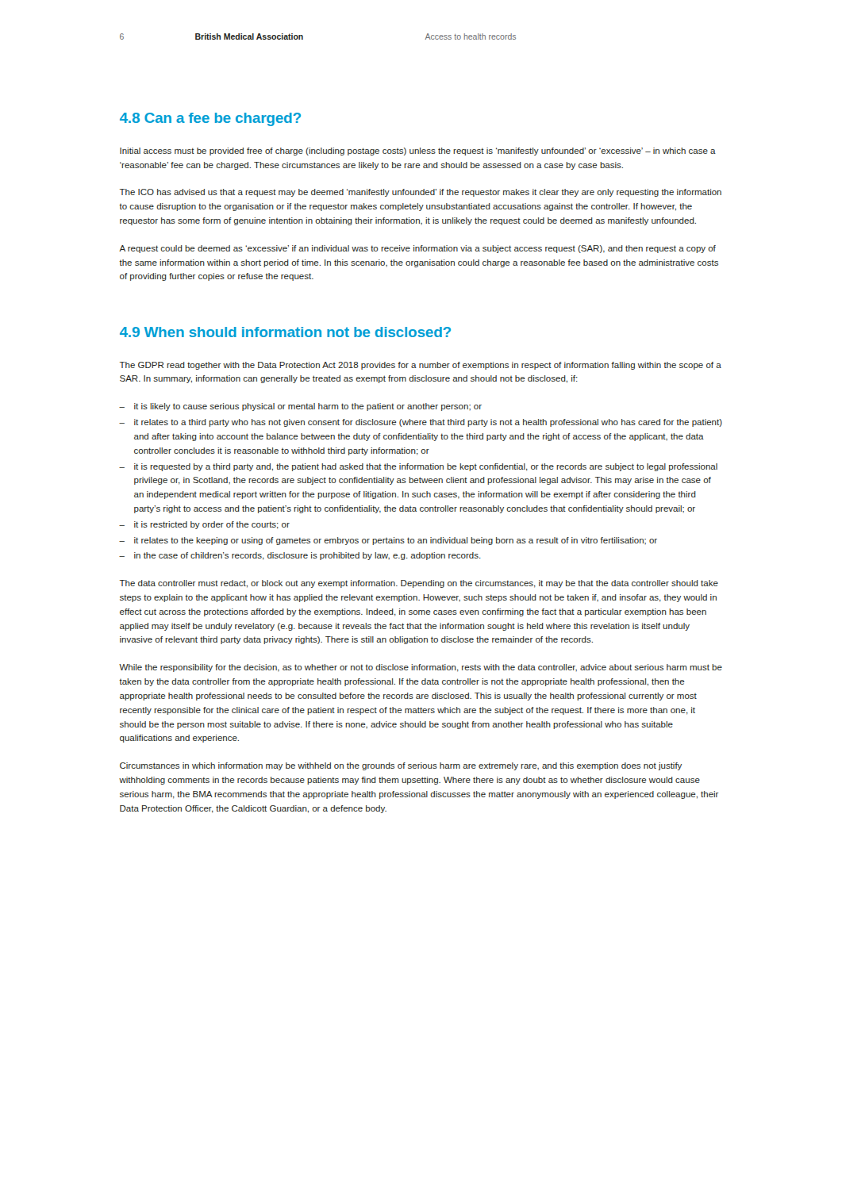6
British Medical Association
Access to health records
4.8 Can a fee be charged?
Initial access must be provided free of charge (including postage costs) unless the request is ‘manifestly unfounded’ or ‘excessive’ – in which case a ‘reasonable’ fee can be charged. These circumstances are likely to be rare and should be assessed on a case by case basis.
The ICO has advised us that a request may be deemed ‘manifestly unfounded’ if the requestor makes it clear they are only requesting the information to cause disruption to the organisation or if the requestor makes completely unsubstantiated accusations against the controller. If however, the requestor has some form of genuine intention in obtaining their information, it is unlikely the request could be deemed as manifestly unfounded.
A request could be deemed as ‘excessive’ if an individual was to receive information via a subject access request (SAR), and then request a copy of the same information within a short period of time. In this scenario, the organisation could charge a reasonable fee based on the administrative costs of providing further copies or refuse the request.
4.9 When should information not be disclosed?
The GDPR read together with the Data Protection Act 2018 provides for a number of exemptions in respect of information falling within the scope of a SAR. In summary, information can generally be treated as exempt from disclosure and should not be disclosed, if:
it is likely to cause serious physical or mental harm to the patient or another person; or
it relates to a third party who has not given consent for disclosure (where that third party is not a health professional who has cared for the patient) and after taking into account the balance between the duty of confidentiality to the third party and the right of access of the applicant, the data controller concludes it is reasonable to withhold third party information; or
it is requested by a third party and, the patient had asked that the information be kept confidential, or the records are subject to legal professional privilege or, in Scotland, the records are subject to confidentiality as between client and professional legal advisor. This may arise in the case of an independent medical report written for the purpose of litigation. In such cases, the information will be exempt if after considering the third party’s right to access and the patient’s right to confidentiality, the data controller reasonably concludes that confidentiality should prevail; or
it is restricted by order of the courts; or
it relates to the keeping or using of gametes or embryos or pertains to an individual being born as a result of in vitro fertilisation; or
in the case of children’s records, disclosure is prohibited by law, e.g. adoption records.
The data controller must redact, or block out any exempt information. Depending on the circumstances, it may be that the data controller should take steps to explain to the applicant how it has applied the relevant exemption. However, such steps should not be taken if, and insofar as, they would in effect cut across the protections afforded by the exemptions. Indeed, in some cases even confirming the fact that a particular exemption has been applied may itself be unduly revelatory (e.g. because it reveals the fact that the information sought is held where this revelation is itself unduly invasive of relevant third party data privacy rights). There is still an obligation to disclose the remainder of the records.
While the responsibility for the decision, as to whether or not to disclose information, rests with the data controller, advice about serious harm must be taken by the data controller from the appropriate health professional. If the data controller is not the appropriate health professional, then the appropriate health professional needs to be consulted before the records are disclosed. This is usually the health professional currently or most recently responsible for the clinical care of the patient in respect of the matters which are the subject of the request. If there is more than one, it should be the person most suitable to advise. If there is none, advice should be sought from another health professional who has suitable qualifications and experience.
Circumstances in which information may be withheld on the grounds of serious harm are extremely rare, and this exemption does not justify withholding comments in the records because patients may find them upsetting. Where there is any doubt as to whether disclosure would cause serious harm, the BMA recommends that the appropriate health professional discusses the matter anonymously with an experienced colleague, their Data Protection Officer, the Caldicott Guardian, or a defence body.